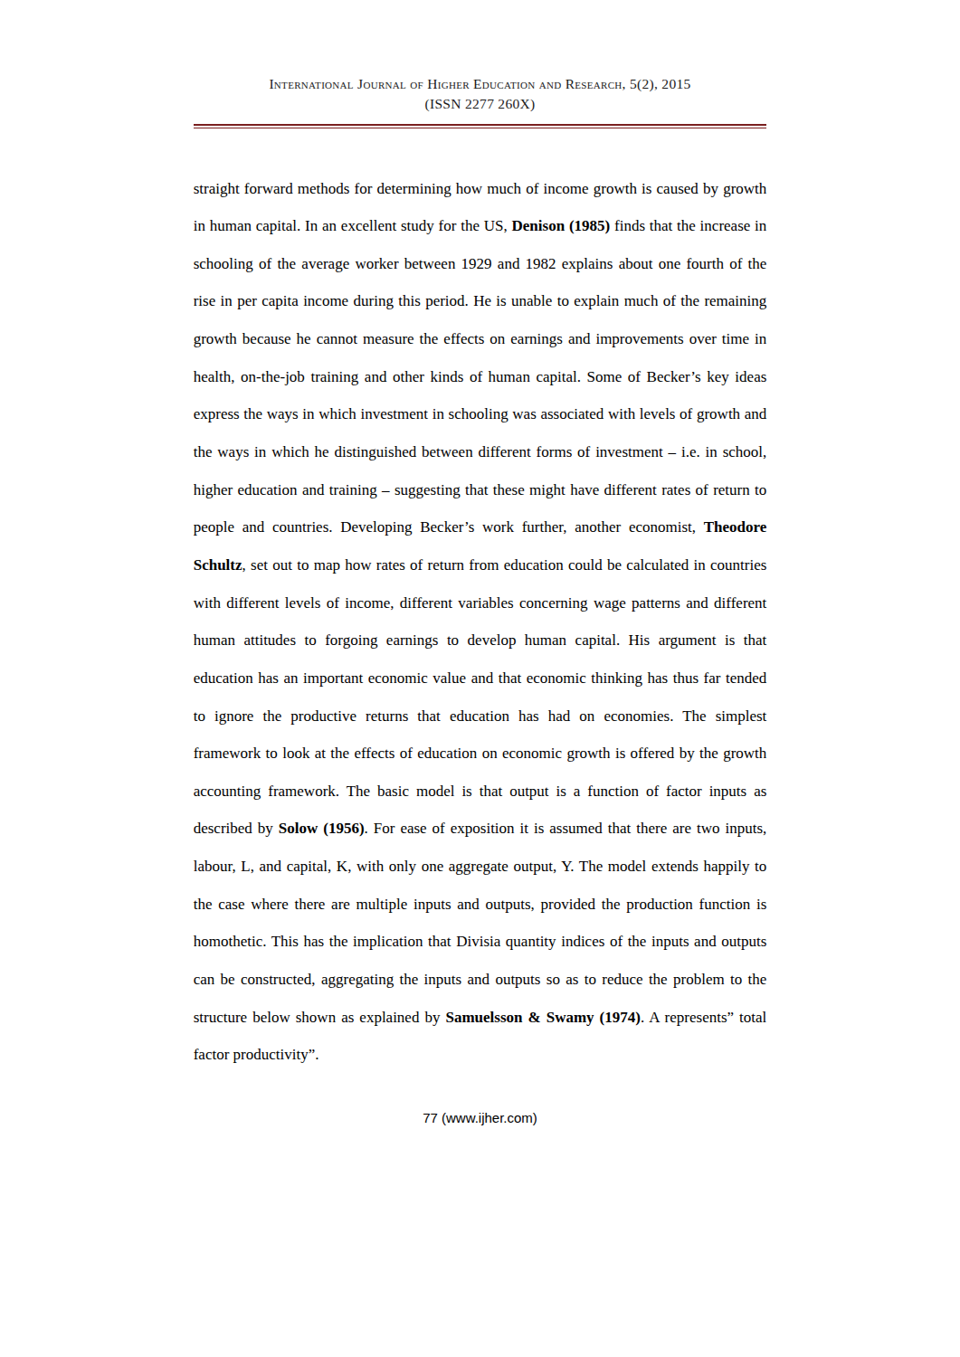International Journal of Higher Education and Research, 5(2), 2015 (ISSN 2277 260X)
straight forward methods for determining how much of income growth is caused by growth in human capital. In an excellent study for the US, Denison (1985) finds that the increase in schooling of the average worker between 1929 and 1982 explains about one fourth of the rise in per capita income during this period. He is unable to explain much of the remaining growth because he cannot measure the effects on earnings and improvements over time in health, on-the-job training and other kinds of human capital. Some of Becker’s key ideas express the ways in which investment in schooling was associated with levels of growth and the ways in which he distinguished between different forms of investment – i.e. in school, higher education and training – suggesting that these might have different rates of return to people and countries. Developing Becker’s work further, another economist, Theodore Schultz, set out to map how rates of return from education could be calculated in countries with different levels of income, different variables concerning wage patterns and different human attitudes to forgoing earnings to develop human capital. His argument is that education has an important economic value and that economic thinking has thus far tended to ignore the productive returns that education has had on economies. The simplest framework to look at the effects of education on economic growth is offered by the growth accounting framework. The basic model is that output is a function of factor inputs as described by Solow (1956). For ease of exposition it is assumed that there are two inputs, labour, L, and capital, K, with only one aggregate output, Y. The model extends happily to the case where there are multiple inputs and outputs, provided the production function is homothetic. This has the implication that Divisia quantity indices of the inputs and outputs can be constructed, aggregating the inputs and outputs so as to reduce the problem to the structure below shown as explained by Samuelsson & Swamy (1974). A represents” total factor productivity”.
77 (www.ijher.com)